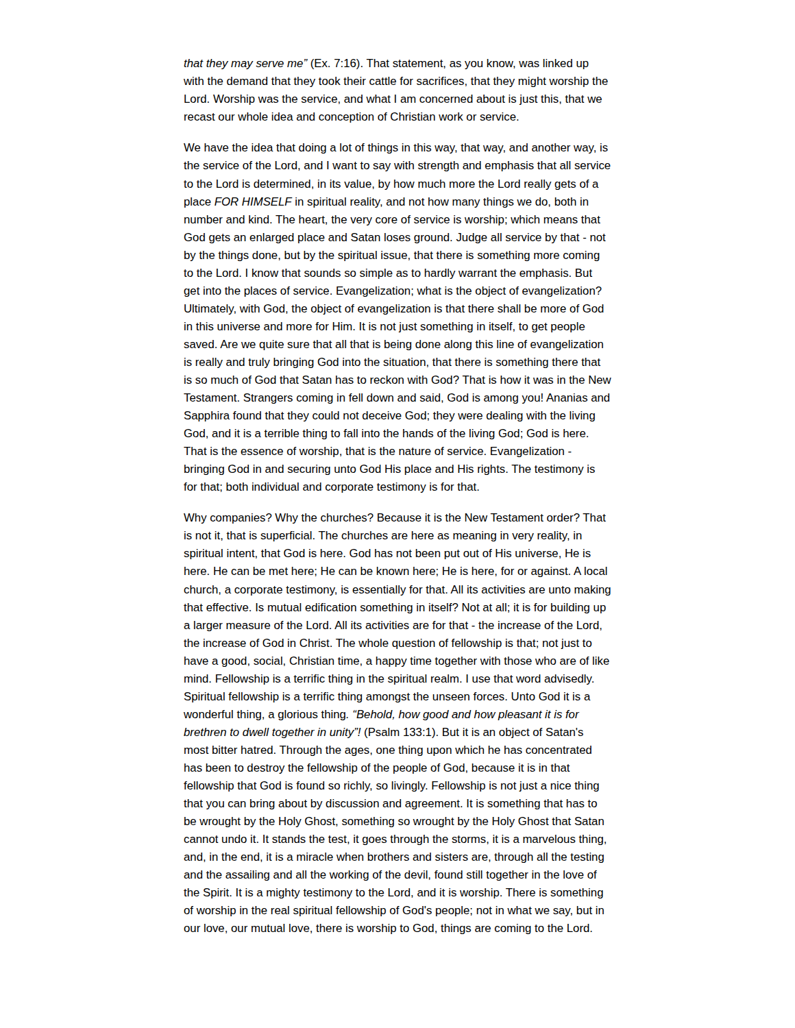that they may serve me” (Ex. 7:16). That statement, as you know, was linked up with the demand that they took their cattle for sacrifices, that they might worship the Lord. Worship was the service, and what I am concerned about is just this, that we recast our whole idea and conception of Christian work or service.
We have the idea that doing a lot of things in this way, that way, and another way, is the service of the Lord, and I want to say with strength and emphasis that all service to the Lord is determined, in its value, by how much more the Lord really gets of a place FOR HIMSELF in spiritual reality, and not how many things we do, both in number and kind. The heart, the very core of service is worship; which means that God gets an enlarged place and Satan loses ground. Judge all service by that - not by the things done, but by the spiritual issue, that there is something more coming to the Lord. I know that sounds so simple as to hardly warrant the emphasis. But get into the places of service. Evangelization; what is the object of evangelization? Ultimately, with God, the object of evangelization is that there shall be more of God in this universe and more for Him. It is not just something in itself, to get people saved. Are we quite sure that all that is being done along this line of evangelization is really and truly bringing God into the situation, that there is something there that is so much of God that Satan has to reckon with God? That is how it was in the New Testament. Strangers coming in fell down and said, God is among you! Ananias and Sapphira found that they could not deceive God; they were dealing with the living God, and it is a terrible thing to fall into the hands of the living God; God is here. That is the essence of worship, that is the nature of service. Evangelization - bringing God in and securing unto God His place and His rights. The testimony is for that; both individual and corporate testimony is for that.
Why companies? Why the churches? Because it is the New Testament order? That is not it, that is superficial. The churches are here as meaning in very reality, in spiritual intent, that God is here. God has not been put out of His universe, He is here. He can be met here; He can be known here; He is here, for or against. A local church, a corporate testimony, is essentially for that. All its activities are unto making that effective. Is mutual edification something in itself? Not at all; it is for building up a larger measure of the Lord. All its activities are for that - the increase of the Lord, the increase of God in Christ. The whole question of fellowship is that; not just to have a good, social, Christian time, a happy time together with those who are of like mind. Fellowship is a terrific thing in the spiritual realm. I use that word advisedly. Spiritual fellowship is a terrific thing amongst the unseen forces. Unto God it is a wonderful thing, a glorious thing. “Behold, how good and how pleasant it is for brethren to dwell together in unity”! (Psalm 133:1). But it is an object of Satan's most bitter hatred. Through the ages, one thing upon which he has concentrated has been to destroy the fellowship of the people of God, because it is in that fellowship that God is found so richly, so livingly. Fellowship is not just a nice thing that you can bring about by discussion and agreement. It is something that has to be wrought by the Holy Ghost, something so wrought by the Holy Ghost that Satan cannot undo it. It stands the test, it goes through the storms, it is a marvelous thing, and, in the end, it is a miracle when brothers and sisters are, through all the testing and the assailing and all the working of the devil, found still together in the love of the Spirit. It is a mighty testimony to the Lord, and it is worship. There is something of worship in the real spiritual fellowship of God's people; not in what we say, but in our love, our mutual love, there is worship to God, things are coming to the Lord.